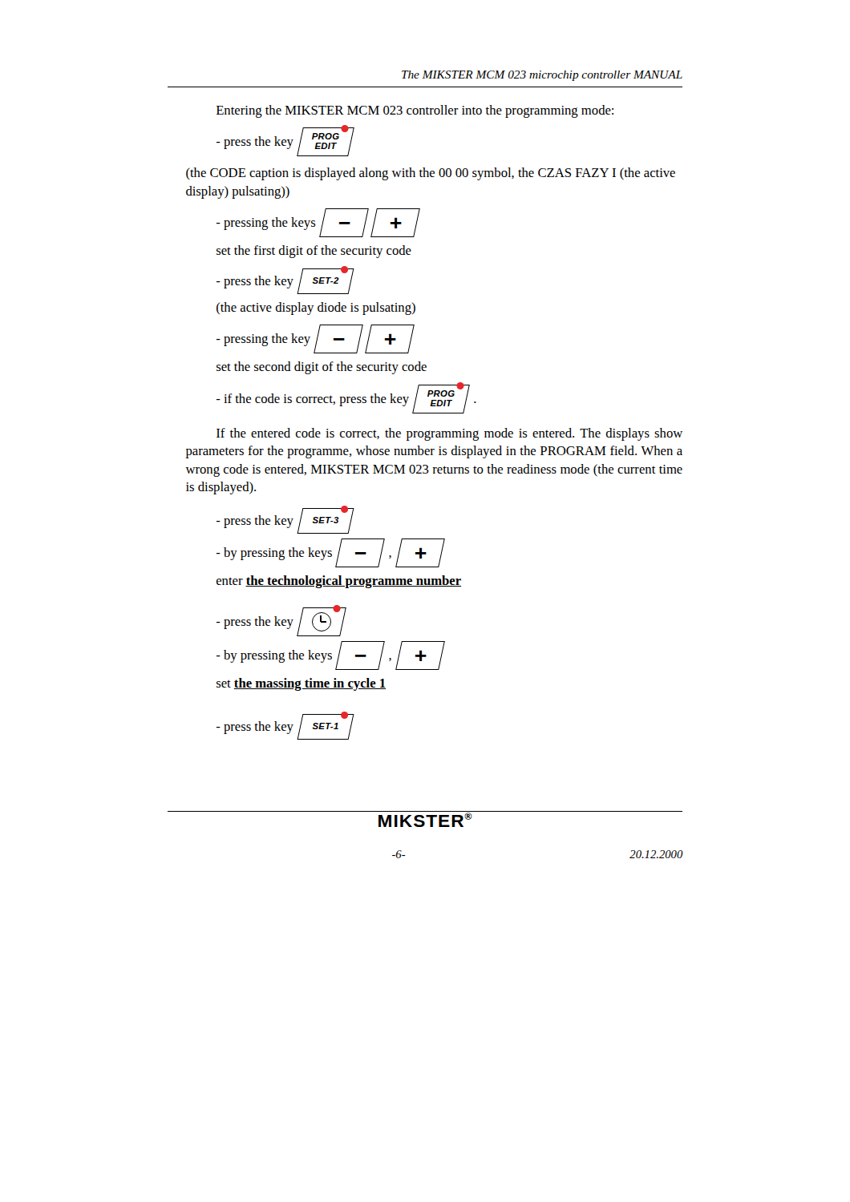The MIKSTER MCM 023 microchip controller MANUAL
Entering the MIKSTER MCM 023 controller into the programming mode:
- press the key PROG
EDIT
(the CODE caption is displayed along with the 00 00 symbol, the CZAS FAZY I (the active display) pulsating))
- pressing the keys − +
set the first digit of the security code
- press the key SET-2
(the active display diode is pulsating)
- pressing the key − +
set the second digit of the security code
- if the code is correct, press the key PROG
EDIT .
If the entered code is correct, the programming mode is entered. The displays show parameters for the programme, whose number is displayed in the PROGRAM field. When a wrong code is entered, MIKSTER MCM 023 returns to the readiness mode (the current time is displayed).
- press the key SET-3
- by pressing the keys − , +
enter the technological programme number
- press the key
- by pressing the keys − , +
set the massing time in cycle 1
- press the key SET-1
MIKSTER®
-6- 20.12.2000